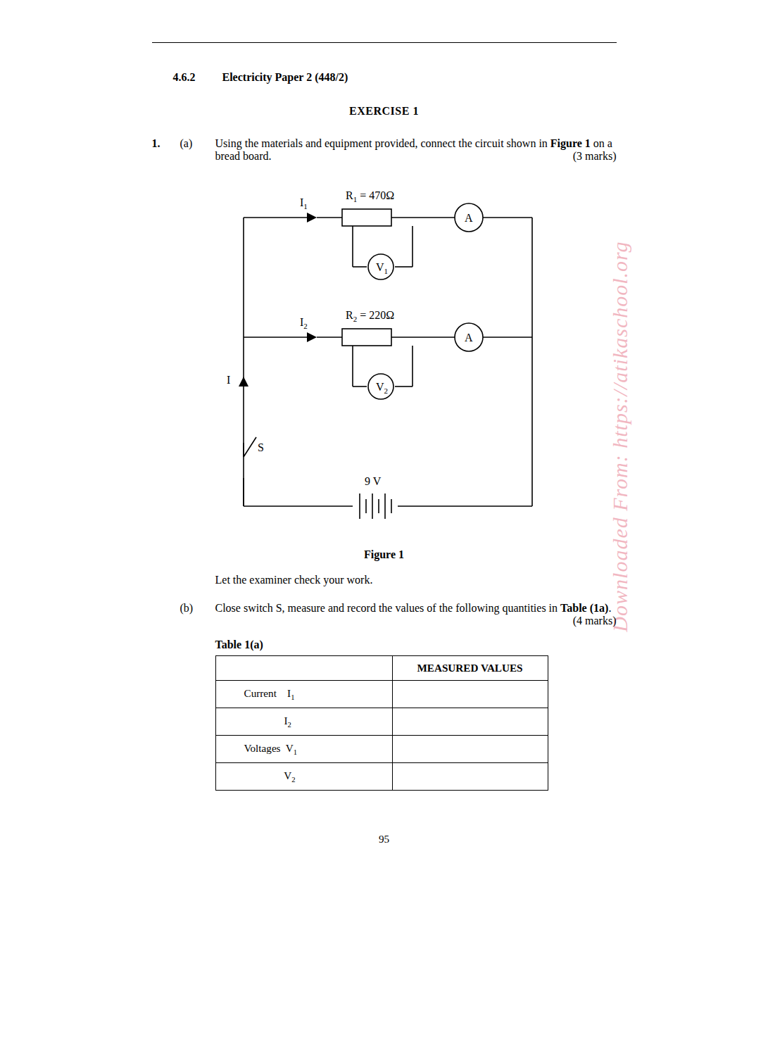Downloaded From: https://atikaschool.org
4.6.2 Electricity Paper 2 (448/2)
EXERCISE 1
1.
(a)
Using the materials and equipment provided, connect the circuit shown in Figure 1 on a bread board. (3 marks)
I1 R1 = 470Ω A V1 I2 R2 = 220Ω A V2 I S 9 V
Figure 1
Let the examiner check your work.
(b)
Close switch S, measure and record the values of the following quantities in Table (1a). (4 marks)
Table 1(a)
| | MEASURED VALUES |
| Current I 1 | |
| I 2 | |
| Voltages V 1 | |
| V 2 | |
95